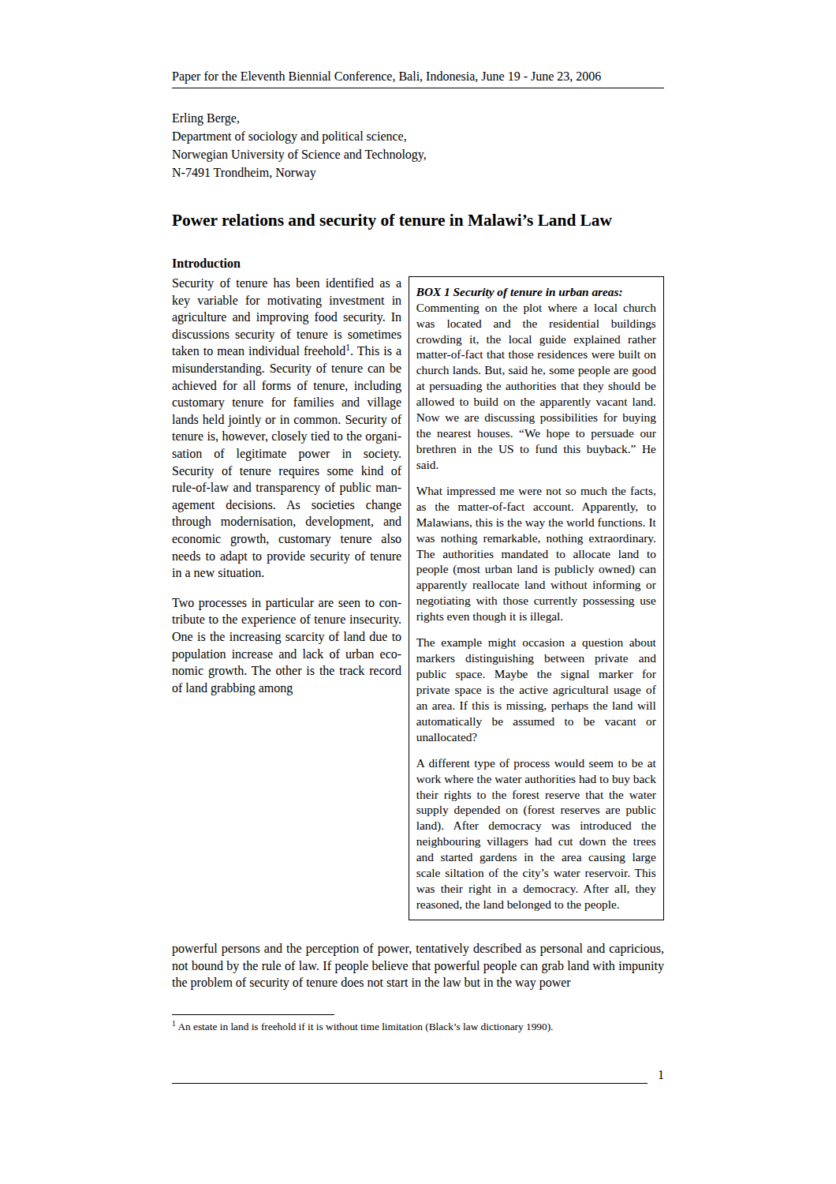Paper for the Eleventh Biennial Conference, Bali, Indonesia, June 19 - June 23, 2006
Erling Berge,
Department of sociology and political science,
Norwegian University of Science and Technology,
N-7491 Trondheim, Norway
Power relations and security of tenure in Malawi’s Land Law
Introduction
BOX 1 Security of tenure in urban areas:
Commenting on the plot where a local church was located and the residential buildings crowding it, the local guide explained rather matter-of-fact that those residences were built on church lands. But, said he, some people are good at persuading the authorities that they should be allowed to build on the apparently vacant land. Now we are discussing possibilities for buying the nearest houses. “We hope to persuade our brethren in the US to fund this buyback.” He said.
What impressed me were not so much the facts, as the matter-of-fact account. Apparently, to Malawians, this is the way the world functions. It was nothing remarkable, nothing extraordinary. The authorities mandated to allocate land to people (most urban land is publicly owned) can apparently reallocate land without informing or negotiating with those currently possessing use rights even though it is illegal.
The example might occasion a question about markers distinguishing between private and public space. Maybe the signal marker for private space is the active agricultural usage of an area. If this is missing, perhaps the land will automatically be assumed to be vacant or unallocated?
A different type of process would seem to be at work where the water authorities had to buy back their rights to the forest reserve that the water supply depended on (forest reserves are public land). After democracy was introduced the neighbouring villagers had cut down the trees and started gardens in the area causing large scale siltation of the city’s water reservoir. This was their right in a democracy. After all, they reasoned, the land belonged to the people.
Security of tenure has been identified as a key variable for motivating investment in agriculture and improving food security. In discussions security of tenure is sometimes taken to mean individual freehold1. This is a misunderstanding. Security of tenure can be achieved for all forms of tenure, including customary tenure for families and village lands held jointly or in common. Security of tenure is, however, closely tied to the organisation of legitimate power in society. Security of tenure requires some kind of rule-of-law and transparency of public management decisions. As societies change through modernisation, development, and economic growth, customary tenure also needs to adapt to provide security of tenure in a new situation.
Two processes in particular are seen to contribute to the experience of tenure insecurity. One is the increasing scarcity of land due to population increase and lack of urban economic growth. The other is the track record of land grabbing among
powerful persons and the perception of power, tentatively described as personal and capricious, not bound by the rule of law. If people believe that powerful people can grab land with impunity the problem of security of tenure does not start in the law but in the way power
1 An estate in land is freehold if it is without time limitation (Black’s law dictionary 1990).
1